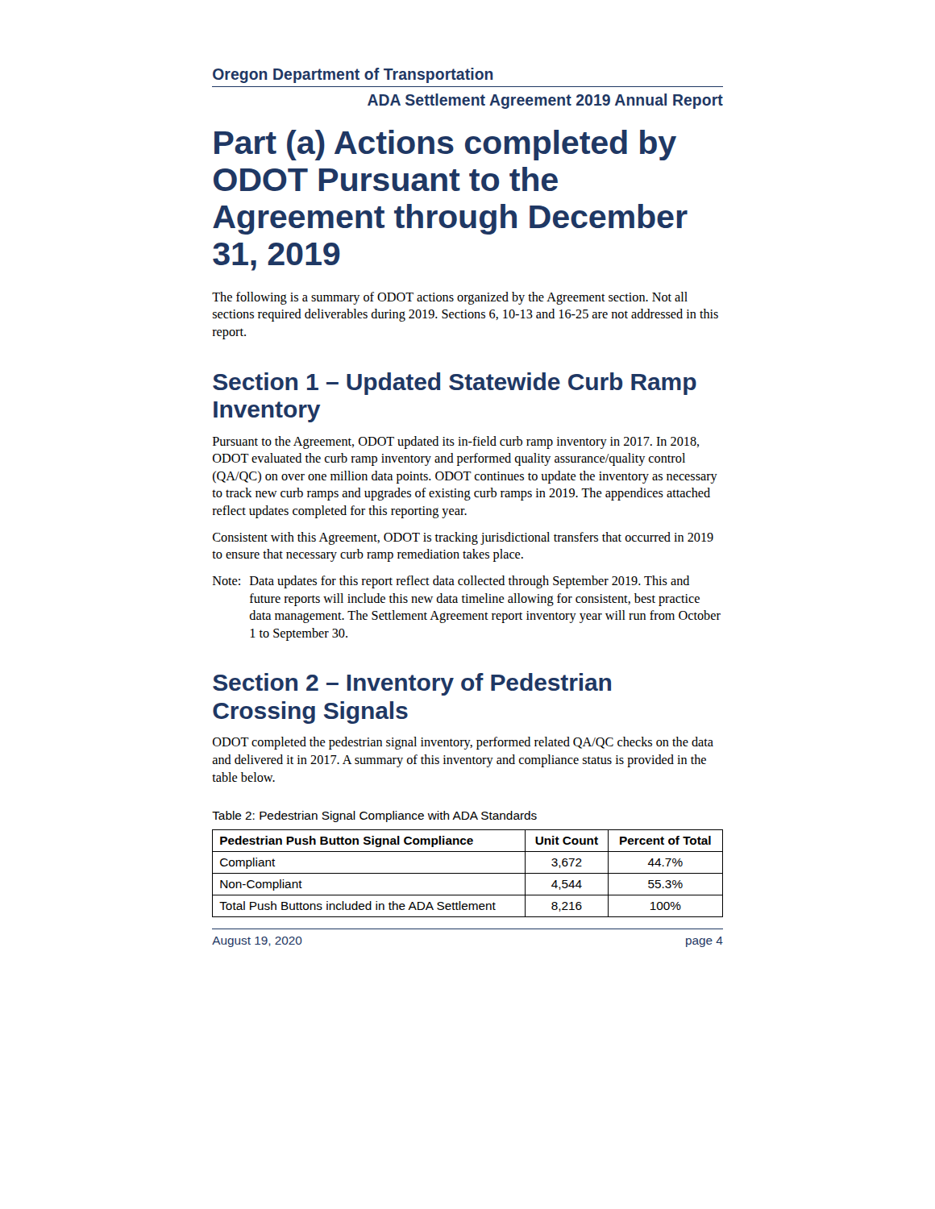Oregon Department of Transportation
ADA Settlement Agreement 2019 Annual Report
Part (a) Actions completed by ODOT Pursuant to the Agreement through December 31, 2019
The following is a summary of ODOT actions organized by the Agreement section. Not all sections required deliverables during 2019. Sections 6, 10-13 and 16-25 are not addressed in this report.
Section 1 – Updated Statewide Curb Ramp Inventory
Pursuant to the Agreement, ODOT updated its in-field curb ramp inventory in 2017. In 2018, ODOT evaluated the curb ramp inventory and performed quality assurance/quality control (QA/QC) on over one million data points. ODOT continues to update the inventory as necessary to track new curb ramps and upgrades of existing curb ramps in 2019. The appendices attached reflect updates completed for this reporting year.
Consistent with this Agreement, ODOT is tracking jurisdictional transfers that occurred in 2019 to ensure that necessary curb ramp remediation takes place.
Note:
Data updates for this report reflect data collected through September 2019. This and future reports will include this new data timeline allowing for consistent, best practice data management. The Settlement Agreement report inventory year will run from October 1 to September 30.
Section 2 – Inventory of Pedestrian Crossing Signals
ODOT completed the pedestrian signal inventory, performed related QA/QC checks on the data and delivered it in 2017. A summary of this inventory and compliance status is provided in the table below.
Table 2: Pedestrian Signal Compliance with ADA Standards
| Pedestrian Push Button Signal Compliance | Unit Count | Percent of Total |
| --- | --- | --- |
| Compliant | 3,672 | 44.7% |
| Non-Compliant | 4,544 | 55.3% |
| Total Push Buttons included in the ADA Settlement | 8,216 | 100% |
August 19, 2020
page 4